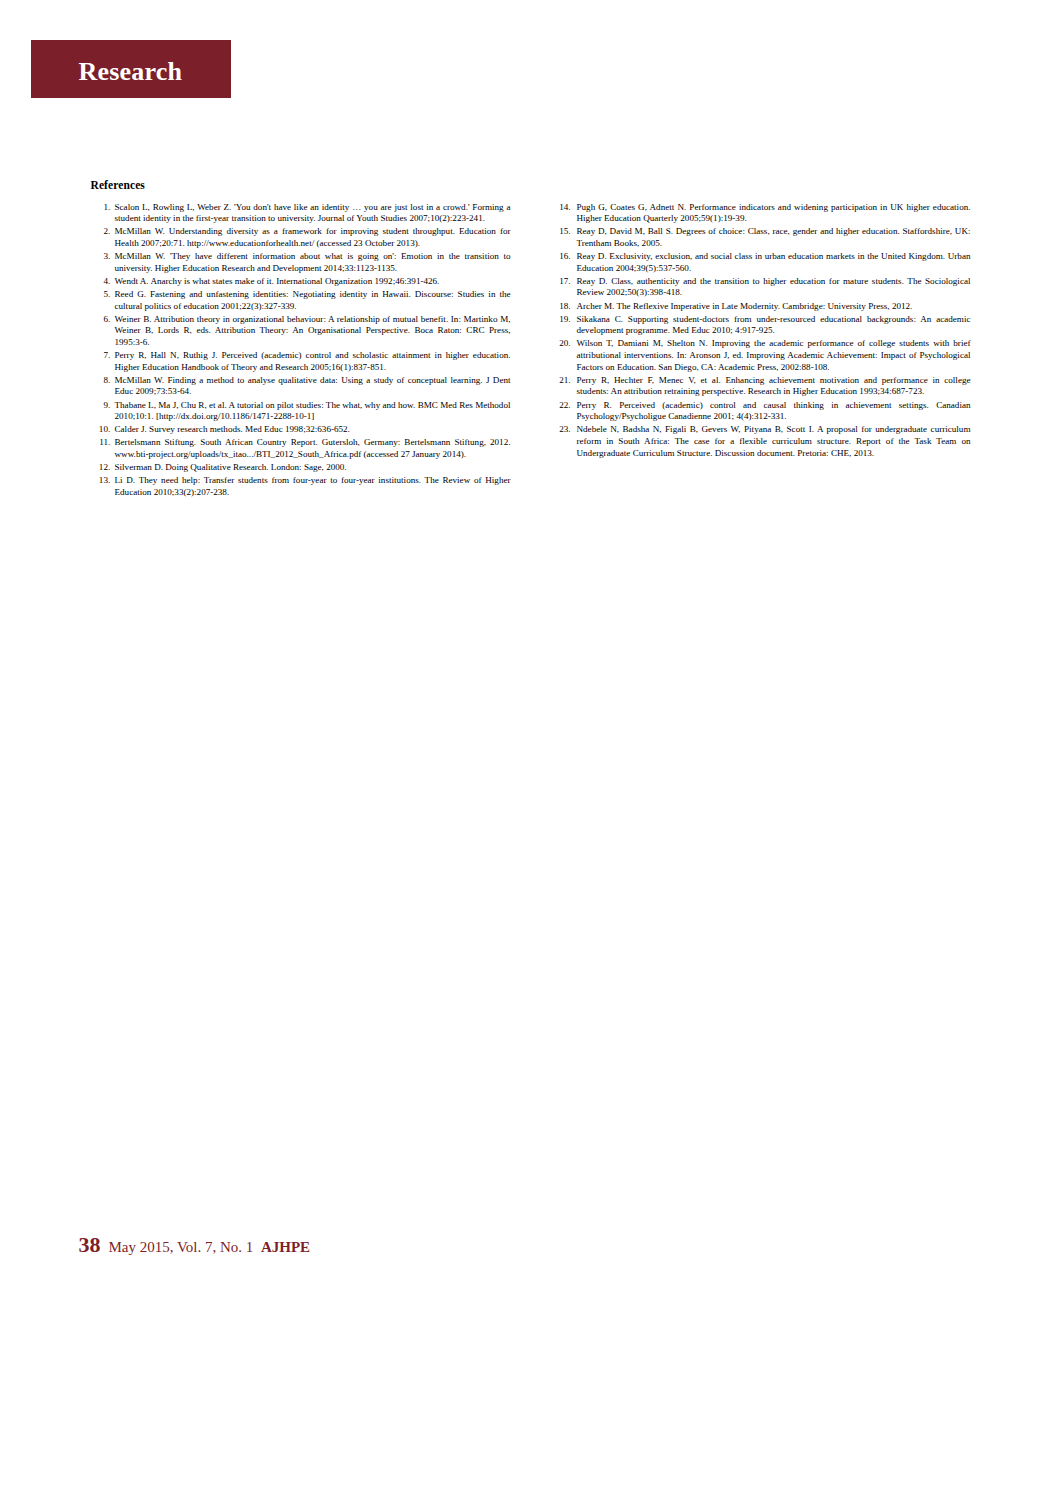Research
References
Scalon L, Rowling L, Weber Z. 'You don't have like an identity … you are just lost in a crowd.' Forming a student identity in the first-year transition to university. Journal of Youth Studies 2007;10(2):223-241.
McMillan W. Understanding diversity as a framework for improving student throughput. Education for Health 2007;20:71. http://www.educationforhealth.net/ (accessed 23 October 2013).
McMillan W. 'They have different information about what is going on': Emotion in the transition to university. Higher Education Research and Development 2014;33:1123-1135.
Wendt A. Anarchy is what states make of it. International Organization 1992;46:391-426.
Reed G. Fastening and unfastening identities: Negotiating identity in Hawaii. Discourse: Studies in the cultural politics of education 2001;22(3):327-339.
Weiner B. Attribution theory in organizational behaviour: A relationship of mutual benefit. In: Martinko M, Weiner B, Lords R, eds. Attribution Theory: An Organisational Perspective. Boca Raton: CRC Press, 1995:3-6.
Perry R, Hall N, Ruthig J. Perceived (academic) control and scholastic attainment in higher education. Higher Education Handbook of Theory and Research 2005;16(1):837-851.
McMillan W. Finding a method to analyse qualitative data: Using a study of conceptual learning. J Dent Educ 2009;73:53-64.
Thabane L, Ma J, Chu R, et al. A tutorial on pilot studies: The what, why and how. BMC Med Res Methodol 2010;10:1. [http://dx.doi.org/10.1186/1471-2288-10-1]
Calder J. Survey research methods. Med Educ 1998;32:636-652.
Bertelsmann Stiftung. South African Country Report. Gutersloh, Germany: Bertelsmann Stiftung, 2012. www.bti-project.org/uploads/tx_itao.../BTI_2012_South_Africa.pdf (accessed 27 January 2014).
Silverman D. Doing Qualitative Research. London: Sage, 2000.
Li D. They need help: Transfer students from four-year to four-year institutions. The Review of Higher Education 2010;33(2):207-238.
Pugh G, Coates G, Adnett N. Performance indicators and widening participation in UK higher education. Higher Education Quarterly 2005;59(1):19-39.
Reay D, David M, Ball S. Degrees of choice: Class, race, gender and higher education. Staffordshire, UK: Trentham Books, 2005.
Reay D. Exclusivity, exclusion, and social class in urban education markets in the United Kingdom. Urban Education 2004;39(5):537-560.
Reay D. Class, authenticity and the transition to higher education for mature students. The Sociological Review 2002;50(3):398-418.
Archer M. The Reflexive Imperative in Late Modernity. Cambridge: University Press, 2012.
Sikakana C. Supporting student-doctors from under-resourced educational backgrounds: An academic development programme. Med Educ 2010; 4:917-925.
Wilson T, Damiani M, Shelton N. Improving the academic performance of college students with brief attributional interventions. In: Aronson J, ed. Improving Academic Achievement: Impact of Psychological Factors on Education. San Diego, CA: Academic Press, 2002:88-108.
Perry R, Hechter F, Menec V, et al. Enhancing achievement motivation and performance in college students: An attribution retraining perspective. Research in Higher Education 1993;34:687-723.
Perry R. Perceived (academic) control and causal thinking in achievement settings. Canadian Psychology/Psycholigue Canadienne 2001; 4(4):312-331.
Ndebele N, Badsha N, Figali B, Gevers W, Pityana B, Scott I. A proposal for undergraduate curriculum reform in South Africa: The case for a flexible curriculum structure. Report of the Task Team on Undergraduate Curriculum Structure. Discussion document. Pretoria: CHE, 2013.
38 May 2015, Vol. 7, No. 1 AJHPE